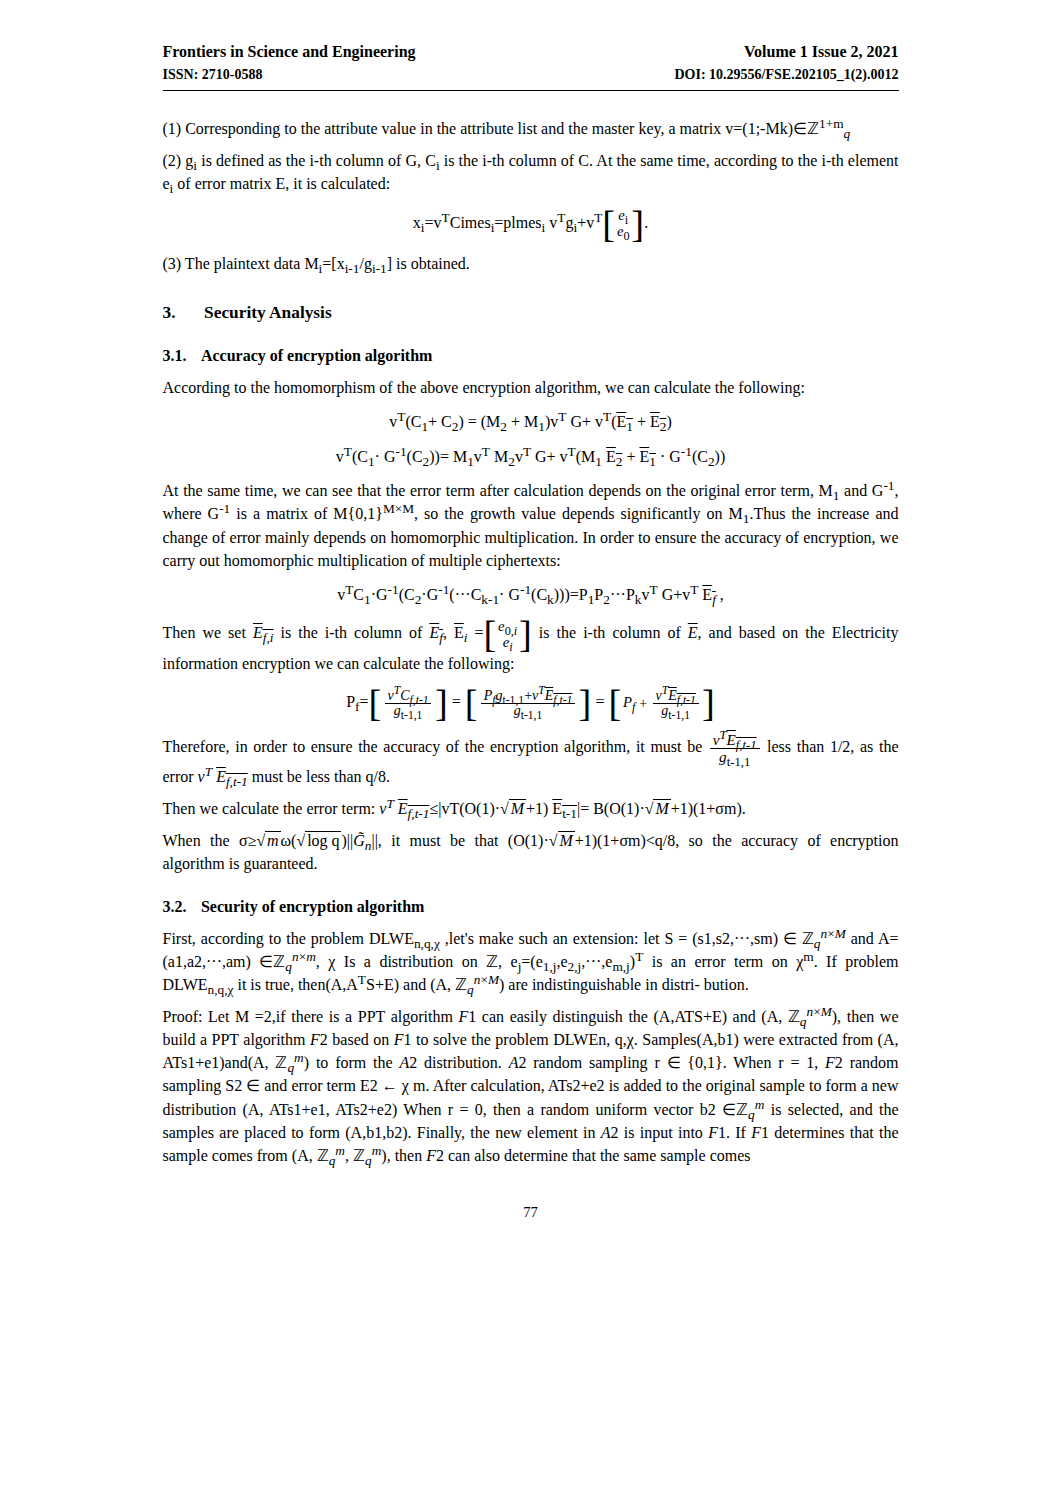Frontiers in Science and Engineering Volume 1 Issue 2, 2021
ISSN: 2710-0588 DOI: 10.29556/FSE.202105_1(2).0012
(1) Corresponding to the attribute value in the attribute list and the master key, a matrix v=(1;-Mk)∈ℤ1+mq
(2) gi is defined as the i-th column of G, Ci is the i-th column of C. At the same time, according to the i-th element ei of error matrix E, it is calculated:
xi=vTCimesi=plmesi vTgi+vT[ei e0].
(3) The plaintext data Mi=[xi-1/gi-1] is obtained.
3. Security Analysis
3.1. Accuracy of encryption algorithm
According to the homomorphism of the above encryption algorithm, we can calculate the following:
vT(C1+ C2) = (M2 + M1)vT G+ vT(E1 + E2)
vT(C1· G-1(C2))= M1vT M2vT G+ vT(M1 E2 + E1 · G-1(C2))
At the same time, we can see that the error term after calculation depends on the original error term, M1 and G-1, where G-1 is a matrix of M{0,1}M×M, so the growth value depends significantly on M1.Thus the increase and change of error mainly depends on homomorphic multiplication. In order to ensure the accuracy of encryption, we carry out homomorphic multiplication of multiple ciphertexts:
vTC1·G-1(C2·G-1(···Ck-1· G-1(Ck)))=P1P2···PkvT G+vT Ef ,
Then we set Ef,i is the i-th column of Ef, Ei =[e0,i ei] is the i-th column of E, and based on the Electricity information encryption we can calculate the following:
Pf=[vTCf,t-1 gt-1,1] = [Pfgt-1,1+vT Ef,t-1 gt-1,1] = [Pf + vT Ef,t-1 gt-1,1]
Therefore, in order to ensure the accuracy of the encryption algorithm, it must be vT Ef,t-1 gt-1,1 less than 1/2, as the error vT Ef,t-1 must be less than q/8.
Then we calculate the error term: vT Ef,t-1≤|vT(O(1)·√M+1) Et-1|= B(O(1)·√M+1)(1+σm).
When the σ≥√mω(√log q)||G̃n||, it must be that (O(1)·√M+1)(1+σm)<q/8, so the accuracy of encryption algorithm is guaranteed.
3.2. Security of encryption algorithm
First, according to the problem DLWEn,q,χ ,let's make such an extension: let S = (s1,s2,···,sm) ∈ ℤqn×M and A=(a1,a2,···,am) ∈ℤqn×m, χ Is a distribution on ℤ, ej=(e1,j,e2,j,···,em,j)T is an error term on χm. If problem DLWEn,q,χ it is true, then(A,ATS+E) and (A, ℤqn×M) are indistinguishable in distri- bution.
Proof: Let M =2,if there is a PPT algorithm F1 can easily distinguish the (A,ATS+E) and (A, ℤqn×M), then we build a PPT algorithm F2 based on F1 to solve the problem DLWEn, q,χ. Samples(A,b1) were extracted from (A, ATs1+e1)and(A, ℤqm) to form the A2 distribution. A2 random sampling r ∈ {0,1}. When r = 1, F2 random sampling S2 ∈ and error term E2 ← χ m. After calculation, ATs2+e2 is added to the original sample to form a new distribution (A, ATs1+e1, ATs2+e2) When r = 0, then a random uniform vector b2 ∈ℤqm is selected, and the samples are placed to form (A,b1,b2). Finally, the new element in A2 is input into F1. If F1 determines that the sample comes from (A, ℤqm, ℤqm), then F2 can also determine that the same sample comes
77